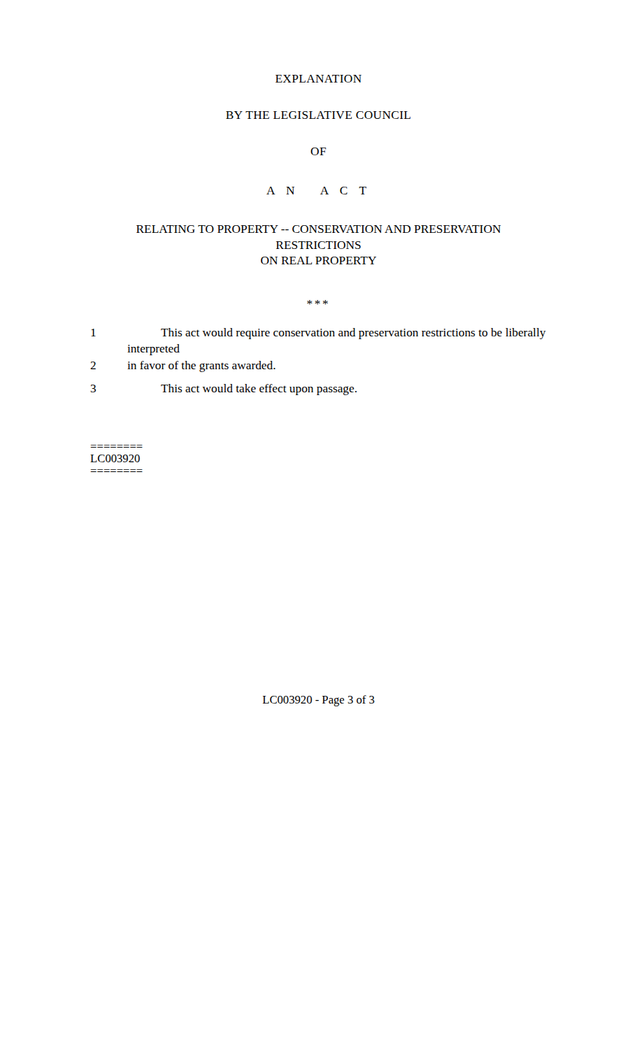EXPLANATION
BY THE LEGISLATIVE COUNCIL
OF
A N A C T
RELATING TO PROPERTY -- CONSERVATION AND PRESERVATION RESTRICTIONS
ON REAL PROPERTY
***
| 1 | This act would require conservation and preservation restrictions to be liberally interpreted |
| 2 | in favor of the grants awarded. |
| 3 | This act would take effect upon passage. |
========
LC003920
========
LC003920 - Page 3 of 3